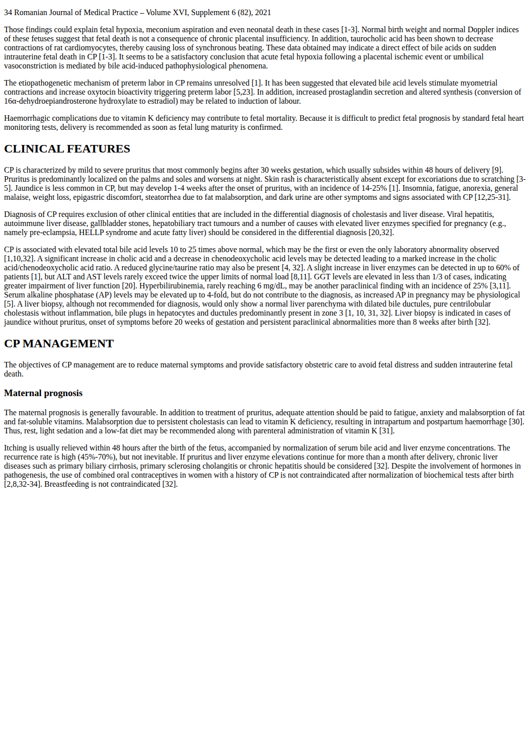34 Romanian Journal of Medical Practice – Volume XVI, Supplement 6 (82), 2021
Those findings could explain fetal hypoxia, meconium aspiration and even neonatal death in these cases [1-3]. Normal birth weight and normal Doppler indices of these fetuses suggest that fetal death is not a consequence of chronic placental insufficiency. In addition, taurocholic acid has been shown to decrease contractions of rat cardiomyocytes, thereby causing loss of synchronous beating. These data obtained may indicate a direct effect of bile acids on sudden intrauterine fetal death in CP [1-3]. It seems to be a satisfactory conclusion that acute fetal hypoxia following a placental ischemic event or umbilical vasoconstriction is mediated by bile acid-induced pathophysiological phenomena.
The etiopathogenetic mechanism of preterm labor in CP remains unresolved [1]. It has been suggested that elevated bile acid levels stimulate myometrial contractions and increase oxytocin bioactivity triggering preterm labor [5,23]. In addition, increased prostaglandin secretion and altered synthesis (conversion of 16α-dehydroepiandrosterone hydroxylate to estradiol) may be related to induction of labour.
Haemorrhagic complications due to vitamin K deficiency may contribute to fetal mortality. Because it is difficult to predict fetal prognosis by standard fetal heart monitoring tests, delivery is recommended as soon as fetal lung maturity is confirmed.
CLINICAL FEATURES
CP is characterized by mild to severe pruritus that most commonly begins after 30 weeks gestation, which usually subsides within 48 hours of delivery [9]. Pruritus is predominantly localized on the palms and soles and worsens at night. Skin rash is characteristically absent except for excoriations due to scratching [3-5]. Jaundice is less common in CP, but may develop 1-4 weeks after the onset of pruritus, with an incidence of 14-25% [1]. Insomnia, fatigue, anorexia, general malaise, weight loss, epigastric discomfort, steatorrhea due to fat malabsorption, and dark urine are other symptoms and signs associated with CP [12,25-31].
Diagnosis of CP requires exclusion of other clinical entities that are included in the differential diagnosis of cholestasis and liver disease. Viral hepatitis, autoimmune liver disease, gallbladder stones, hepatobiliary tract tumours and a number of causes with elevated liver enzymes specified for pregnancy (e.g., namely pre-eclampsia, HELLP syndrome and acute fatty liver) should be considered in the differential diagnosis [20,32].
CP is associated with elevated total bile acid levels 10 to 25 times above normal, which may be the first or even the only laboratory abnormality observed [1,10,32]. A significant increase in cholic acid and a decrease in chenodeoxycholic acid levels may be detected leading to a marked increase in the cholic acid/chenodeoxycholic acid ratio. A reduced glycine/taurine ratio may also be present [4, 32]. A slight increase in liver enzymes can be detected in up to 60% of patients [1], but ALT and AST levels rarely exceed twice the upper limits of normal load [8,11]. GGT levels are elevated in less than 1/3 of cases, indicating greater impairment of liver function [20]. Hyperbilirubinemia, rarely reaching 6 mg/dL, may be another paraclinical finding with an incidence of 25% [3,11]. Serum alkaline phosphatase (AP) levels may be elevated up to 4-fold, but do not contribute to the diagnosis, as increased AP in pregnancy may be physiological [5]. A liver biopsy, although not recommended for diagnosis, would only show a normal liver parenchyma with dilated bile ductules, pure centrilobular cholestasis without inflammation, bile plugs in hepatocytes and ductules predominantly present in zone 3 [1, 10, 31, 32]. Liver biopsy is indicated in cases of jaundice without pruritus, onset of symptoms before 20 weeks of gestation and persistent paraclinical abnormalities more than 8 weeks after birth [32].
CP MANAGEMENT
The objectives of CP management are to reduce maternal symptoms and provide satisfactory obstetric care to avoid fetal distress and sudden intrauterine fetal death.
Maternal prognosis
The maternal prognosis is generally favourable. In addition to treatment of pruritus, adequate attention should be paid to fatigue, anxiety and malabsorption of fat and fat-soluble vitamins. Malabsorption due to persistent cholestasis can lead to vitamin K deficiency, resulting in intrapartum and postpartum haemorrhage [30]. Thus, rest, light sedation and a low-fat diet may be recommended along with parenteral administration of vitamin K [31].
Itching is usually relieved within 48 hours after the birth of the fetus, accompanied by normalization of serum bile acid and liver enzyme concentrations. The recurrence rate is high (45%-70%), but not inevitable. If pruritus and liver enzyme elevations continue for more than a month after delivery, chronic liver diseases such as primary biliary cirrhosis, primary sclerosing cholangitis or chronic hepatitis should be considered [32]. Despite the involvement of hormones in pathogenesis, the use of combined oral contraceptives in women with a history of CP is not contraindicated after normalization of biochemical tests after birth [2,8,32-34]. Breastfeeding is not contraindicated [32].